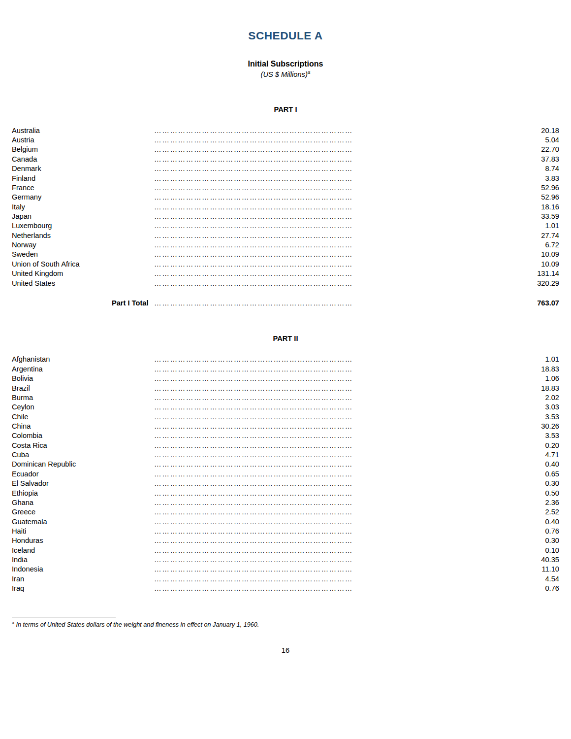SCHEDULE A
Initial Subscriptions
(US $ Millions)a
PART I
| Australia | ………………………………………………………………… | 20.18 |
| Austria | ………………………………………………………………… | 5.04 |
| Belgium | ………………………………………………………………… | 22.70 |
| Canada | ………………………………………………………………… | 37.83 |
| Denmark | ………………………………………………………………… | 8.74 |
| Finland | ………………………………………………………………… | 3.83 |
| France | ………………………………………………………………… | 52.96 |
| Germany | ………………………………………………………………… | 52.96 |
| Italy | ………………………………………………………………… | 18.16 |
| Japan | ………………………………………………………………… | 33.59 |
| Luxembourg | ………………………………………………………………… | 1.01 |
| Netherlands | ………………………………………………………………… | 27.74 |
| Norway | ………………………………………………………………… | 6.72 |
| Sweden | ………………………………………………………………… | 10.09 |
| Union of South Africa | ………………………………………………………………… | 10.09 |
| United Kingdom | ………………………………………………………………… | 131.14 |
| United States | ………………………………………………………………… | 320.29 |
| Part I Total | ………………………………………………………………… | 763.07 |
PART II
| Afghanistan | ………………………………………………………………… | 1.01 |
| Argentina | ………………………………………………………………… | 18.83 |
| Bolivia | ………………………………………………………………… | 1.06 |
| Brazil | ………………………………………………………………… | 18.83 |
| Burma | ………………………………………………………………… | 2.02 |
| Ceylon | ………………………………………………………………… | 3.03 |
| Chile | ………………………………………………………………… | 3.53 |
| China | ………………………………………………………………… | 30.26 |
| Colombia | ………………………………………………………………… | 3.53 |
| Costa Rica | ………………………………………………………………… | 0.20 |
| Cuba | ………………………………………………………………… | 4.71 |
| Dominican Republic | ………………………………………………………………… | 0.40 |
| Ecuador | ………………………………………………………………… | 0.65 |
| El Salvador | ………………………………………………………………… | 0.30 |
| Ethiopia | ………………………………………………………………… | 0.50 |
| Ghana | ………………………………………………………………… | 2.36 |
| Greece | ………………………………………………………………… | 2.52 |
| Guatemala | ………………………………………………………………… | 0.40 |
| Haiti | ………………………………………………………………… | 0.76 |
| Honduras | ………………………………………………………………… | 0.30 |
| Iceland | ………………………………………………………………… | 0.10 |
| India | ………………………………………………………………… | 40.35 |
| Indonesia | ………………………………………………………………… | 11.10 |
| Iran | ………………………………………………………………… | 4.54 |
| Iraq | ………………………………………………………………… | 0.76 |
a In terms of United States dollars of the weight and fineness in effect on January 1, 1960.
16